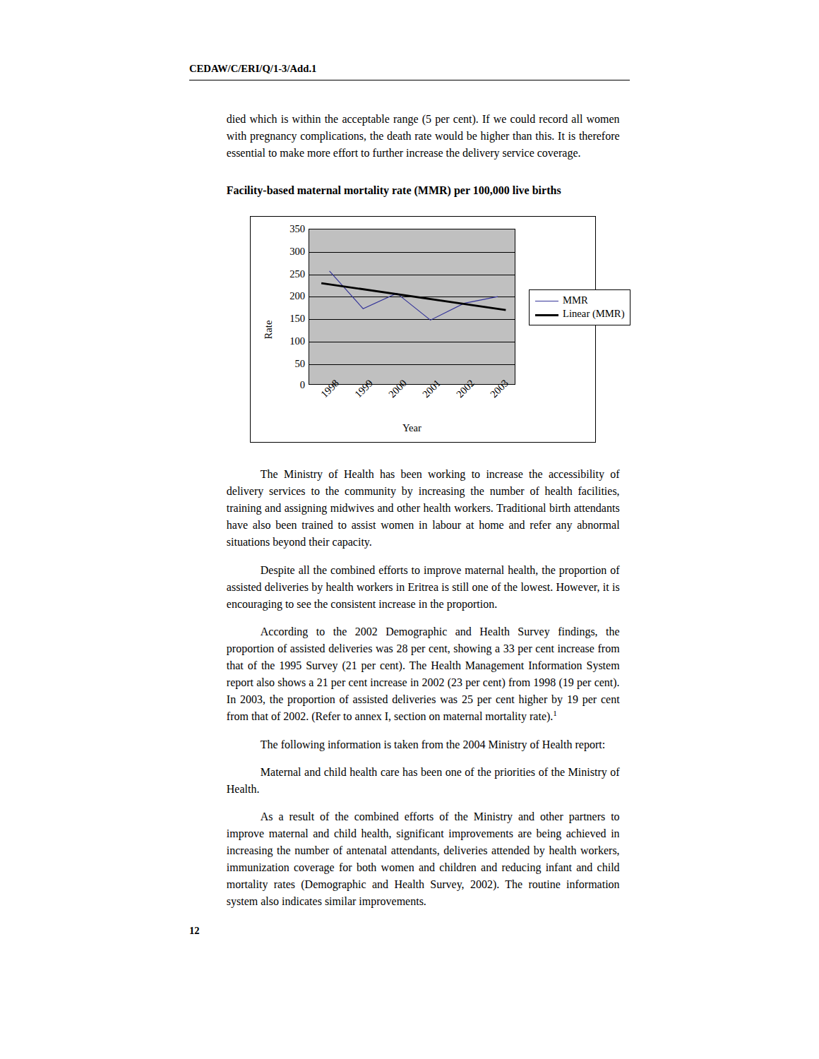CEDAW/C/ERI/Q/1-3/Add.1
died which is within the acceptable range (5 per cent). If we could record all women with pregnancy complications, the death rate would be higher than this. It is therefore essential to make more effort to further increase the delivery service coverage.
Facility-based maternal mortality rate (MMR) per 100,000 live births
Rate
350 300 250 200 150 100 50 0
MMR
Linear (MMR)
1998 1999 2000 2001 2002 2003
Year
The Ministry of Health has been working to increase the accessibility of delivery services to the community by increasing the number of health facilities, training and assigning midwives and other health workers. Traditional birth attendants have also been trained to assist women in labour at home and refer any abnormal situations beyond their capacity.
Despite all the combined efforts to improve maternal health, the proportion of assisted deliveries by health workers in Eritrea is still one of the lowest. However, it is encouraging to see the consistent increase in the proportion.
According to the 2002 Demographic and Health Survey findings, the proportion of assisted deliveries was 28 per cent, showing a 33 per cent increase from that of the 1995 Survey (21 per cent). The Health Management Information System report also shows a 21 per cent increase in 2002 (23 per cent) from 1998 (19 per cent). In 2003, the proportion of assisted deliveries was 25 per cent higher by 19 per cent from that of 2002. (Refer to annex I, section on maternal mortality rate).1
The following information is taken from the 2004 Ministry of Health report:
Maternal and child health care has been one of the priorities of the Ministry of Health.
As a result of the combined efforts of the Ministry and other partners to improve maternal and child health, significant improvements are being achieved in increasing the number of antenatal attendants, deliveries attended by health workers, immunization coverage for both women and children and reducing infant and child mortality rates (Demographic and Health Survey, 2002). The routine information system also indicates similar improvements.
12